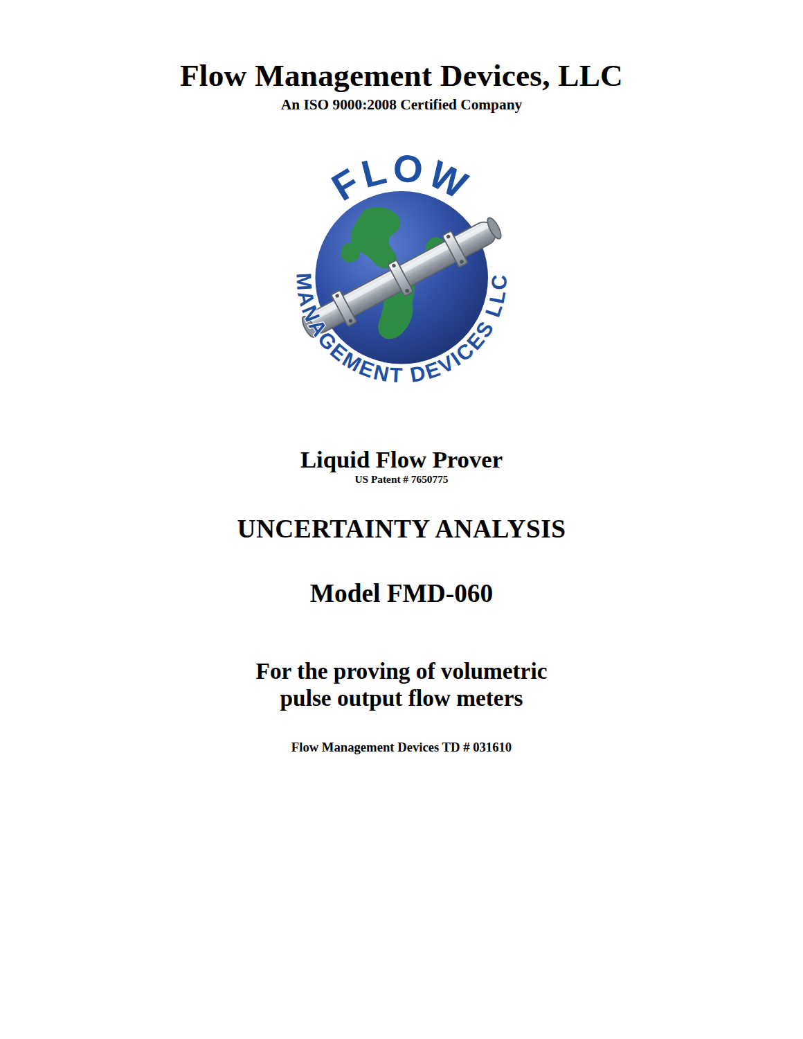Flow Management Devices, LLC
An ISO 9000:2008 Certified Company
FLOW MANAGEMENT DEVICES LLC
Liquid Flow Prover
US Patent # 7650775
UNCERTAINTY ANALYSIS
Model FMD-060
For the proving of volumetric
pulse output flow meters
Flow Management Devices TD # 031610